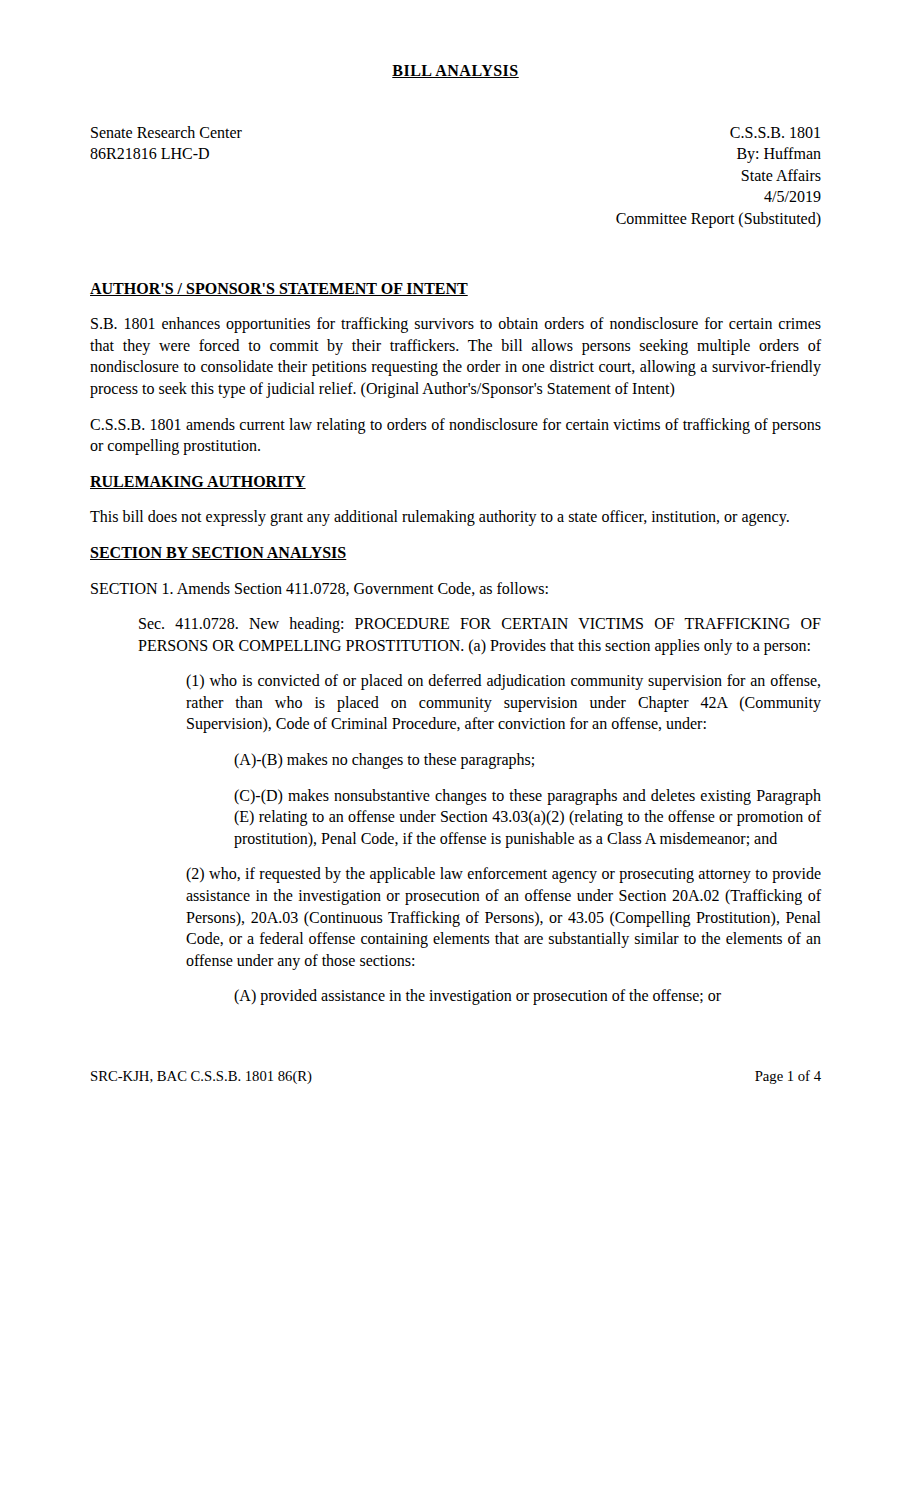BILL ANALYSIS
| Senate Research Center 86R21816 LHC-D | C.S.S.B. 1801 By: Huffman State Affairs 4/5/2019 Committee Report (Substituted) |
AUTHOR'S / SPONSOR'S STATEMENT OF INTENT
S.B. 1801 enhances opportunities for trafficking survivors to obtain orders of nondisclosure for certain crimes that they were forced to commit by their traffickers. The bill allows persons seeking multiple orders of nondisclosure to consolidate their petitions requesting the order in one district court, allowing a survivor-friendly process to seek this type of judicial relief. (Original Author's/Sponsor's Statement of Intent)
C.S.S.B. 1801 amends current law relating to orders of nondisclosure for certain victims of trafficking of persons or compelling prostitution.
RULEMAKING AUTHORITY
This bill does not expressly grant any additional rulemaking authority to a state officer, institution, or agency.
SECTION BY SECTION ANALYSIS
SECTION 1. Amends Section 411.0728, Government Code, as follows:
Sec. 411.0728. New heading: PROCEDURE FOR CERTAIN VICTIMS OF TRAFFICKING OF PERSONS OR COMPELLING PROSTITUTION. (a) Provides that this section applies only to a person:
(1) who is convicted of or placed on deferred adjudication community supervision for an offense, rather than who is placed on community supervision under Chapter 42A (Community Supervision), Code of Criminal Procedure, after conviction for an offense, under:
(A)-(B) makes no changes to these paragraphs;
(C)-(D) makes nonsubstantive changes to these paragraphs and deletes existing Paragraph (E) relating to an offense under Section 43.03(a)(2) (relating to the offense or promotion of prostitution), Penal Code, if the offense is punishable as a Class A misdemeanor; and
(2) who, if requested by the applicable law enforcement agency or prosecuting attorney to provide assistance in the investigation or prosecution of an offense under Section 20A.02 (Trafficking of Persons), 20A.03 (Continuous Trafficking of Persons), or 43.05 (Compelling Prostitution), Penal Code, or a federal offense containing elements that are substantially similar to the elements of an offense under any of those sections:
(A) provided assistance in the investigation or prosecution of the offense; or
SRC-KJH, BAC C.S.S.B. 1801 86(R)
Page 1 of 4